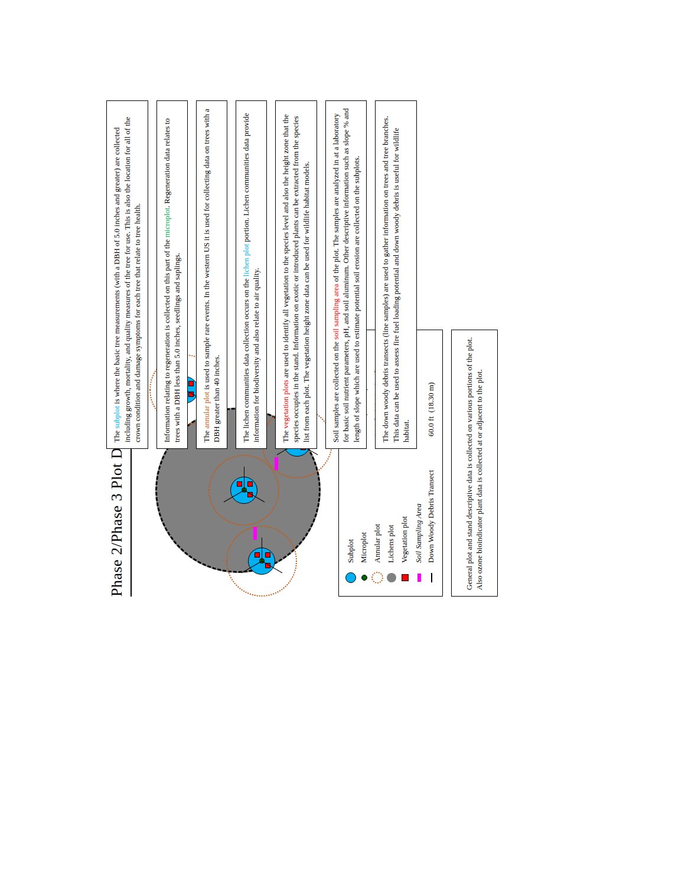Phase 2/Phase 3 Plot Design
| | Subplot | 24.0 ft ( 7.32 m) radius |
| | Microplot | 6.8 ft ( 2.07 m) radius |
| | Annular plot | 58.9 ft (17.95 m) radius |
| | Lichens plot | 120.0 ft (36.60 m) radius |
| | Vegetation plot | 1.0 m 2 area |
| | Soil Sampling Area | |
| | Down Woody Debris Transect | 60.0 ft (18.30 m) |
General plot and stand descriptive data is collected on various portions of the plot. Also ozone bioindicator plant data is collected at or adjacent to the plot.
The subplot is where the basic tree measurements (with a DBH of 5.0 inches and greater) are collected including growth, mortality, and quality measures of the tree for use. This is also the location for all of the crown condition and damage symptoms for each tree that relate to tree health.
Information relating to regeneration is collected on this part of the microplot. Regeneration data relates to trees with a DBH less than 5.0 inches, seedlings and saplings.
The annular plot is used to sample rare events. In the western US it is used for collecting data on trees with a DBH greater than 40 inches.
The lichen communities data collection occurs on the lichen plot portion. Lichen communities data provide information for biodiversity and also relate to air quality.
The vegetation plots are used to identify all vegetation to the species level and also the height zone that the species occupies in the stand. Information on exotic or introduced plants can be extracted from the species list from each plot. The vegetation height zone data can be used for wildlife habitat models.
Soil samples are collected on the soil sampling area of the plot. The samples are analyzed in at a laboratory for basic soil nutrient parameters, pH, and soil aluminum. Other descriptive information such as slope % and length of slope which are used to estimate potential soil erosion are collected on the subplots.
The down woody debris transects (line samples) are used to gather information on trees and tree branches. This data can be used to assess fire fuel loading potential and down woody debris is useful for wildlife habitat.